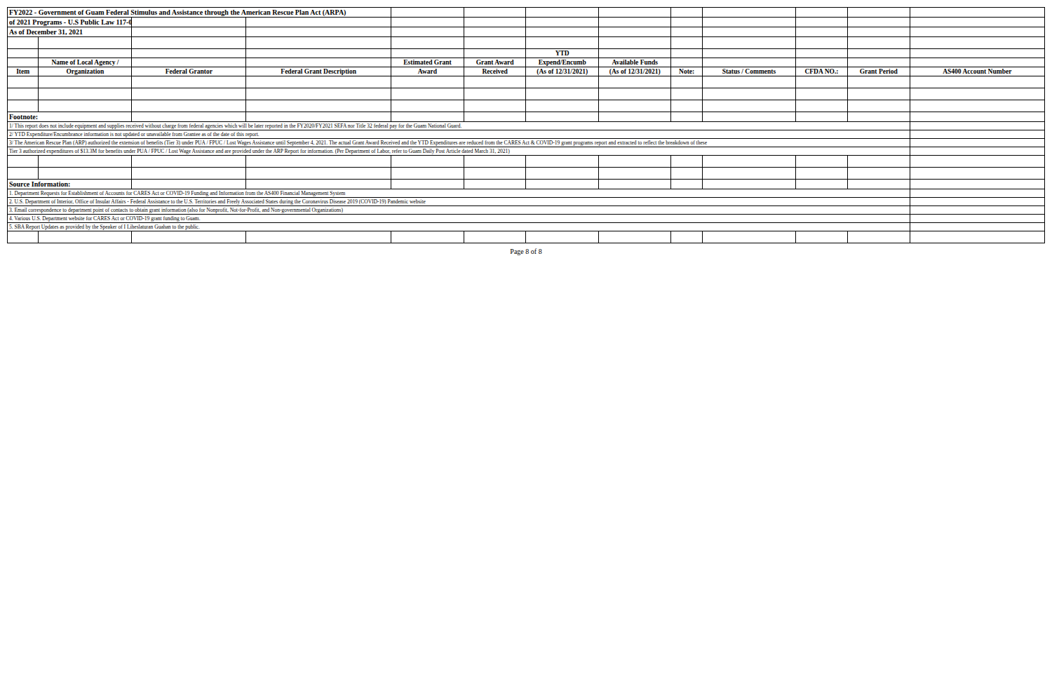| FY2022 - Government of Guam Federal Stimulus and Assistance through the American Rescue Plan Act (ARPA) | | | | | | | | | |
| of 2021 Programs - U.S Public Law 117-02 | | | | | | | | | | | |
| As of December 31, 2021 | | | | | | | | | | | |
| | | | | | | YTD | | | | | | |
| | Name of Local Agency / | | | Estimated Grant | Grant Award | Expend/Encumb | Available Funds | | | | | |
| Item | Organization | Federal Grantor | Federal Grant Description | Award | Received | (As of 12/31/2021) | (As of 12/31/2021) | Note: | Status / Comments | CFDA NO.: | Grant Period | AS400 Account Number |
| Footnote: | | | | | | | | | | | |
| 1/ This report does not include equipment and supplies received without charge from federal agencies which will be later reported in the FY2020/FY2021 SEFA nor Title 32 federal pay for the Guam National Guard. | |
| 2/ YTD Expenditure/Encumbrance information is not updated or unavailable from Grantee as of the date of this report. | |
| 3/ The American Rescue Plan (ARP) authorized the extension of benefits (Tier 3) under PUA / FPUC / Lost Wages Assistance until September 4, 2021. The actual Grant Award Received and the YTD Expenditures are reduced from the CARES Act & COVID-19 grant programs report and extracted to reflect the breakdown of these | |
| Tier 3 authorized expenditures of $13.3M for benefits under PUA / FPUC / Lost Wage Assistance and are provided under the ARP Report for information. (Per Department of Labor, refer to Guam Daily Post Article dated March 31, 2021) | |
| Source Information: | | | | | | | | | | | |
| 1. Department Requests for Establishment of Accounts for CARES Act or COVID-19 Funding and Information from the AS400 Financial Management System | |
| 2. U.S. Department of Interior, Office of Insular Affairs - Federal Assistance to the U.S. Territories and Freely Associated States during the Coronavirus Disease 2019 (COVID-19) Pandemic website | |
| 3. Email correspondence to department point of contacts to obtain grant information (also for Nonprofit, Not-for-Profit, and Non-governmental Organizations) | |
| 4. Various U.S. Department website for CARES Act or COVID-19 grant funding to Guam. | |
| 5. SBA Report Updates as provided by the Speaker of I Liheslaturan Guahan to the public. | |
Page 8 of 8